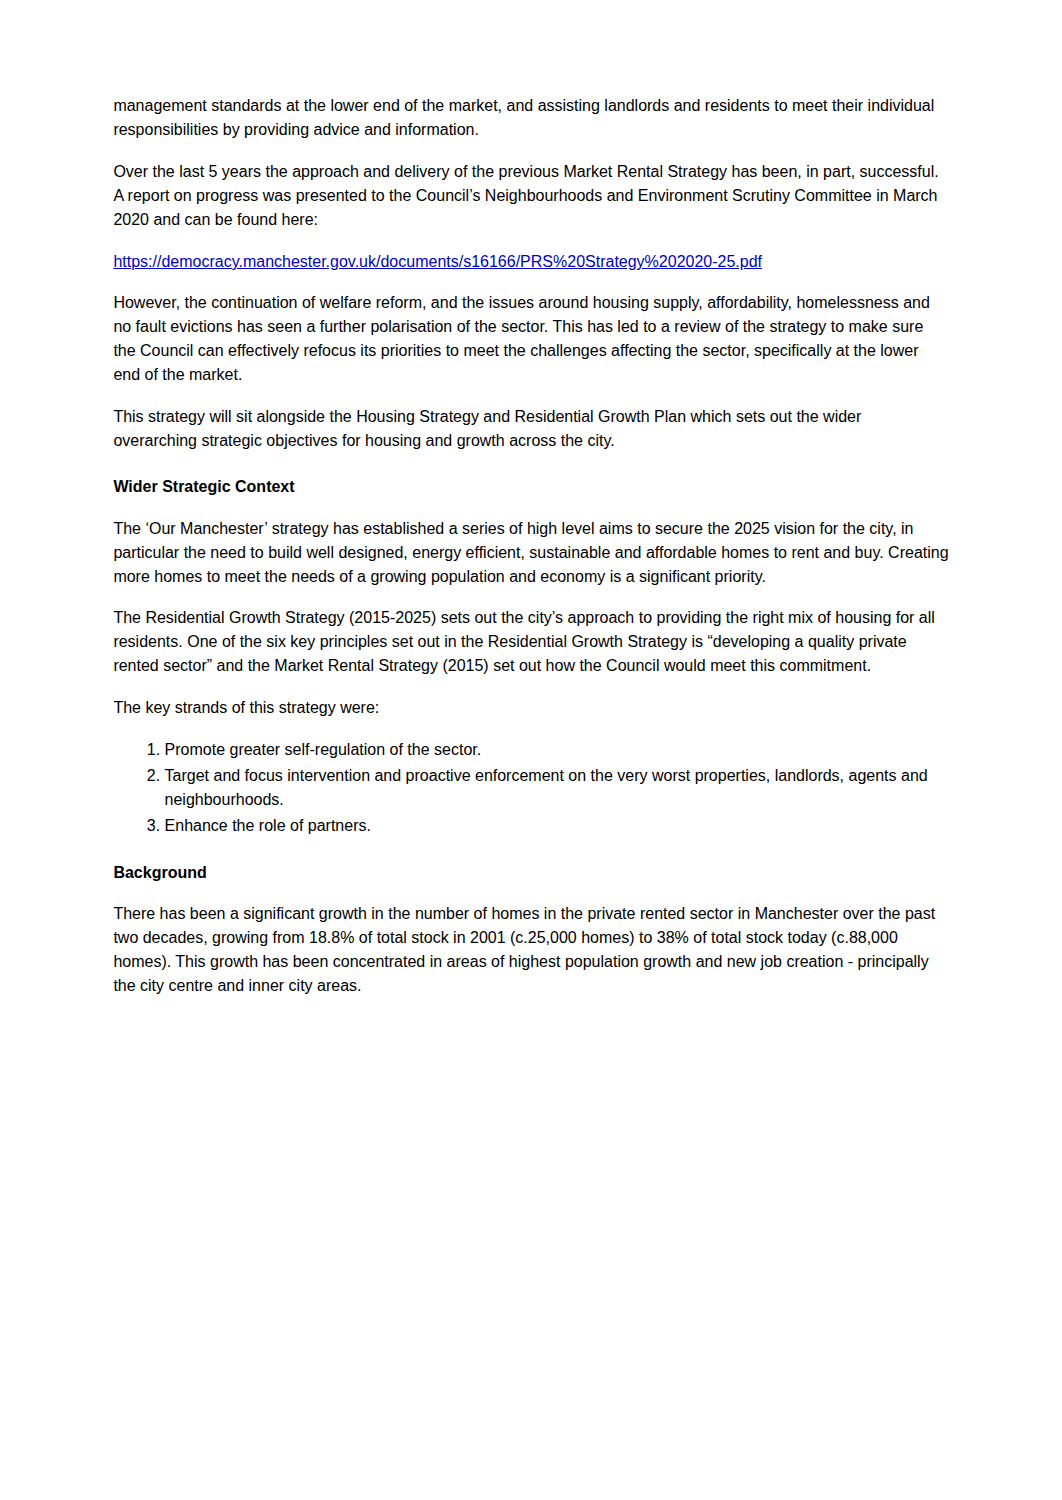management standards at the lower end of the market, and assisting landlords and residents to meet their individual responsibilities by providing advice and information.
Over the last 5 years the approach and delivery of the previous Market Rental Strategy has been, in part, successful. A report on progress was presented to the Council’s Neighbourhoods and Environment Scrutiny Committee in March 2020 and can be found here:
https://democracy.manchester.gov.uk/documents/s16166/PRS%20Strategy%202020-25.pdf
However, the continuation of welfare reform, and the issues around housing supply, affordability, homelessness and no fault evictions has seen a further polarisation of the sector. This has led to a review of the strategy to make sure the Council can effectively refocus its priorities to meet the challenges affecting the sector, specifically at the lower end of the market.
This strategy will sit alongside the Housing Strategy and Residential Growth Plan which sets out the wider overarching strategic objectives for housing and growth across the city.
Wider Strategic Context
The ‘Our Manchester’ strategy has established a series of high level aims to secure the 2025 vision for the city, in particular the need to build well designed, energy efficient, sustainable and affordable homes to rent and buy. Creating more homes to meet the needs of a growing population and economy is a significant priority.
The Residential Growth Strategy (2015-2025) sets out the city’s approach to providing the right mix of housing for all residents. One of the six key principles set out in the Residential Growth Strategy is “developing a quality private rented sector” and the Market Rental Strategy (2015) set out how the Council would meet this commitment.
The key strands of this strategy were:
Promote greater self-regulation of the sector.
Target and focus intervention and proactive enforcement on the very worst properties, landlords, agents and neighbourhoods.
Enhance the role of partners.
Background
There has been a significant growth in the number of homes in the private rented sector in Manchester over the past two decades, growing from 18.8% of total stock in 2001 (c.25,000 homes) to 38% of total stock today (c.88,000 homes). This growth has been concentrated in areas of highest population growth and new job creation - principally the city centre and inner city areas.